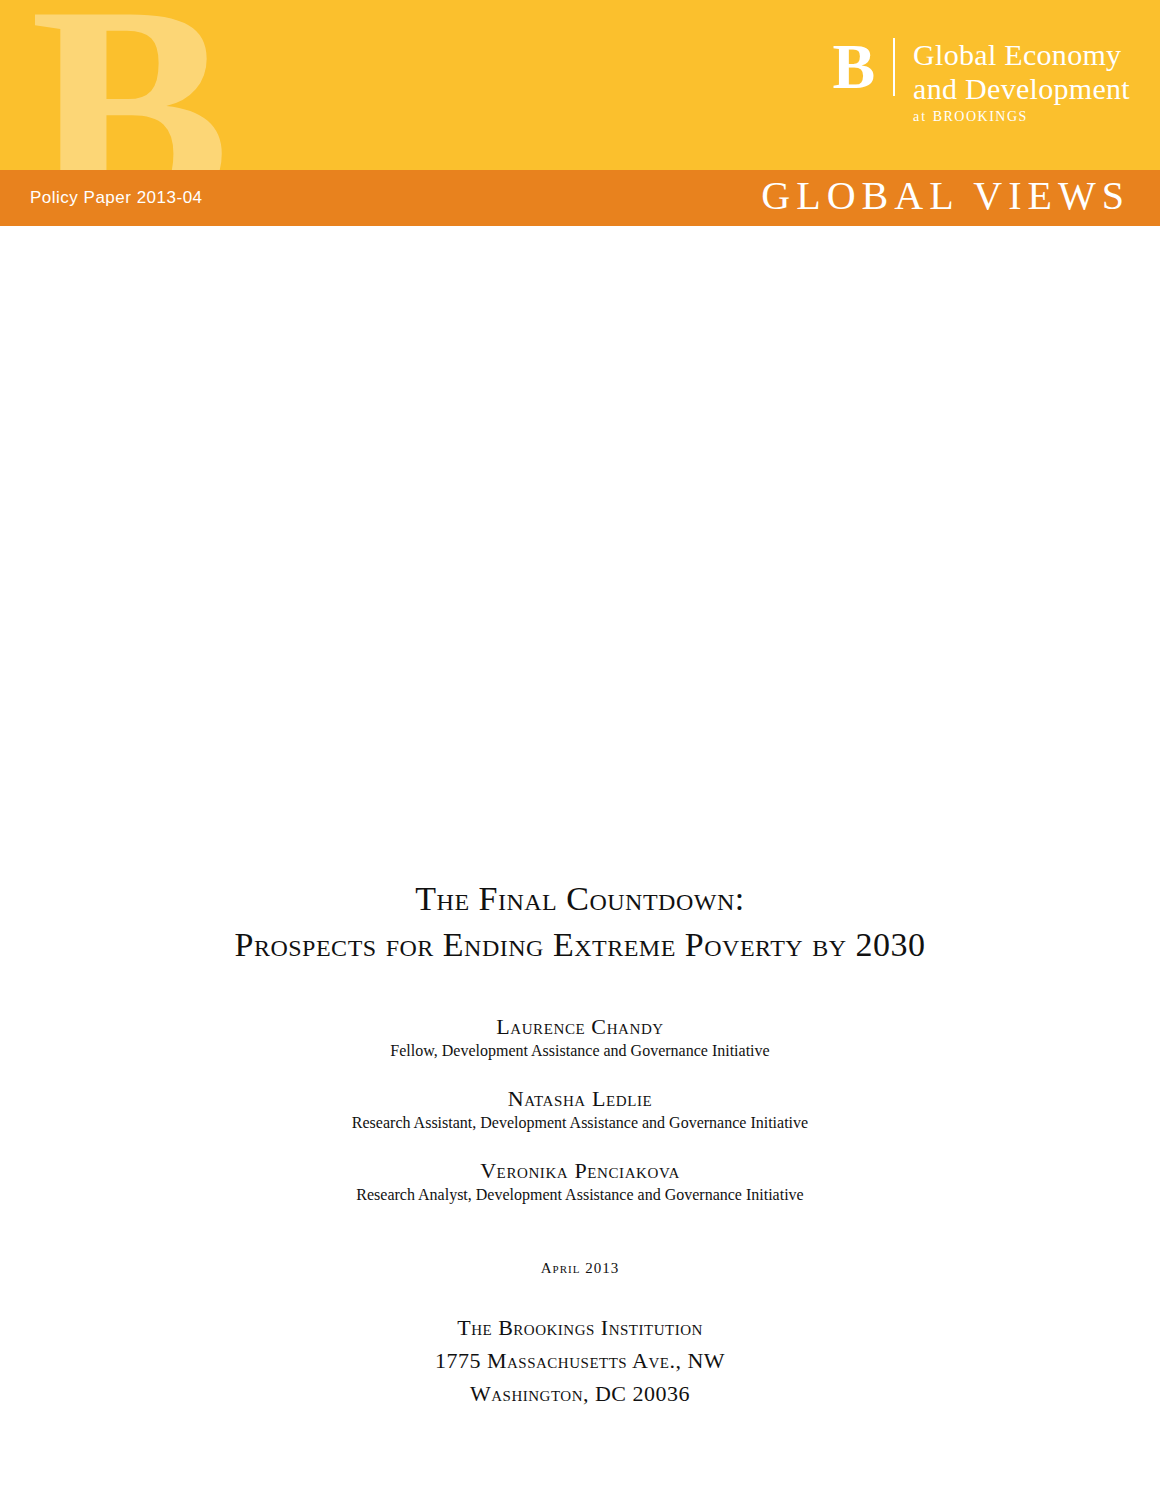B
B
Global Economy
and Development at BROOKINGS
Policy Paper 2013-04
GLOBAL VIEWS
The Final Countdown:
Prospects for Ending Extreme Poverty by 2030
Laurence Chandy
Fellow, Development Assistance and Governance Initiative
Natasha Ledlie
Research Assistant, Development Assistance and Governance Initiative
Veronika Penciakova
Research Analyst, Development Assistance and Governance Initiative
April 2013
The Brookings Institution 1775 Massachusetts Ave., NW Washington, DC 20036